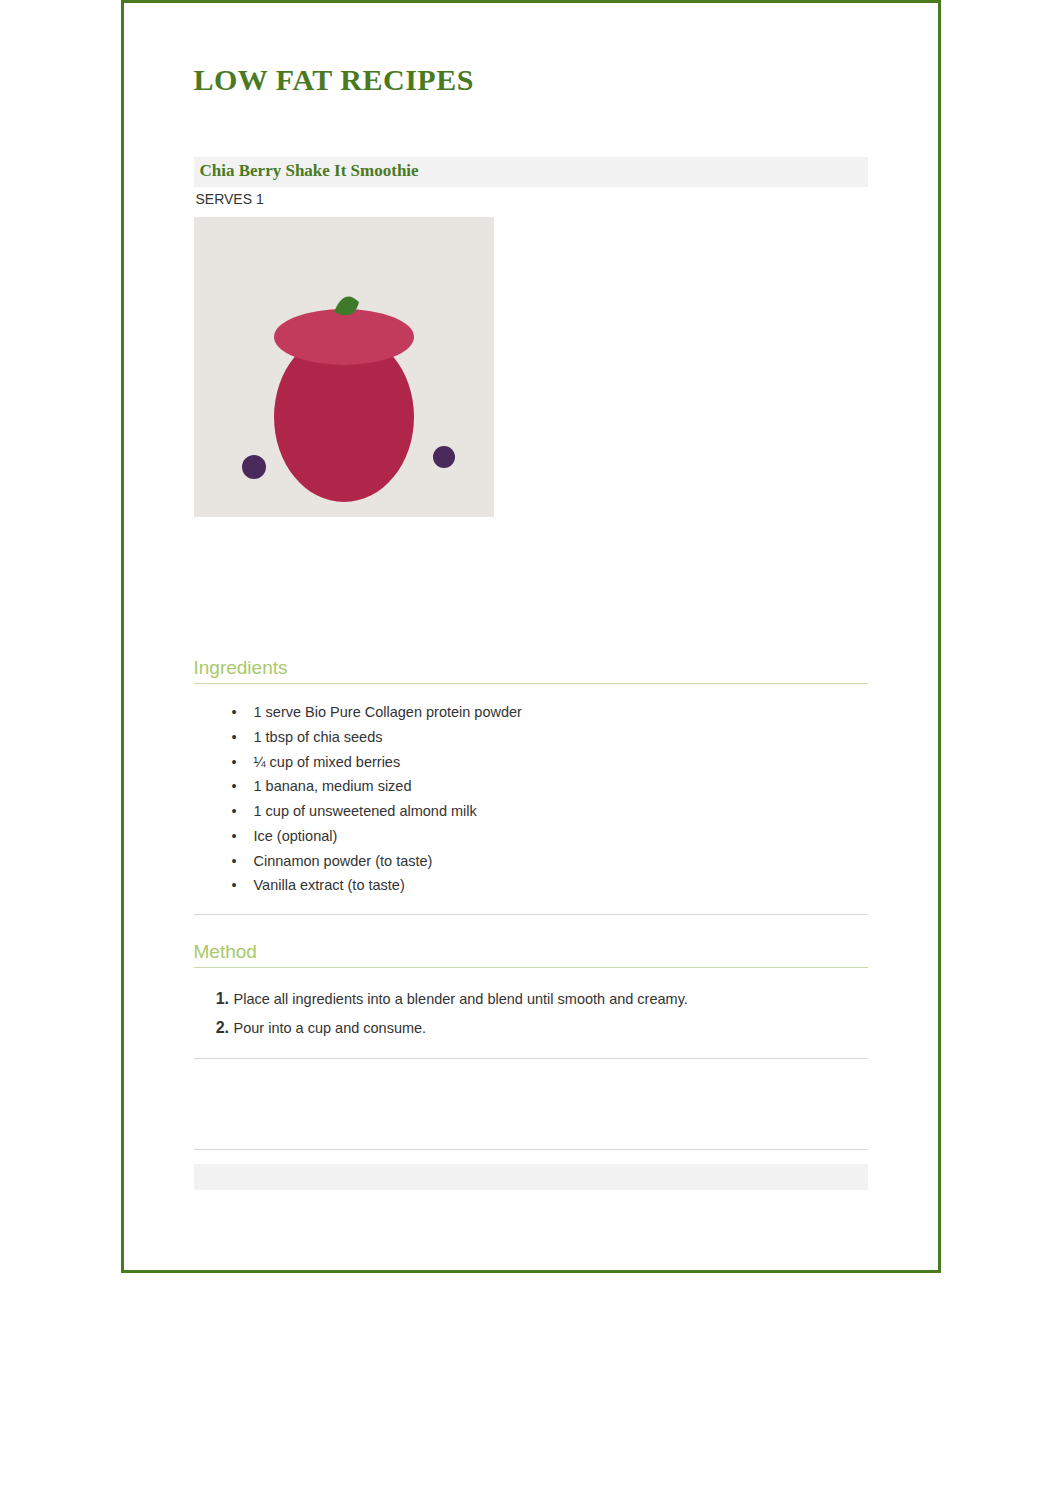LOW FAT RECIPES
Chia Berry Shake It Smoothie
SERVES 1
Ingredients
1 serve Bio Pure Collagen protein powder
1 tbsp of chia seeds
¼ cup of mixed berries
1 banana, medium sized
1 cup of unsweetened almond milk
Ice (optional)
Cinnamon powder (to taste)
Vanilla extract (to taste)
Method
Place all ingredients into a blender and blend until smooth and creamy.
Pour into a cup and consume.